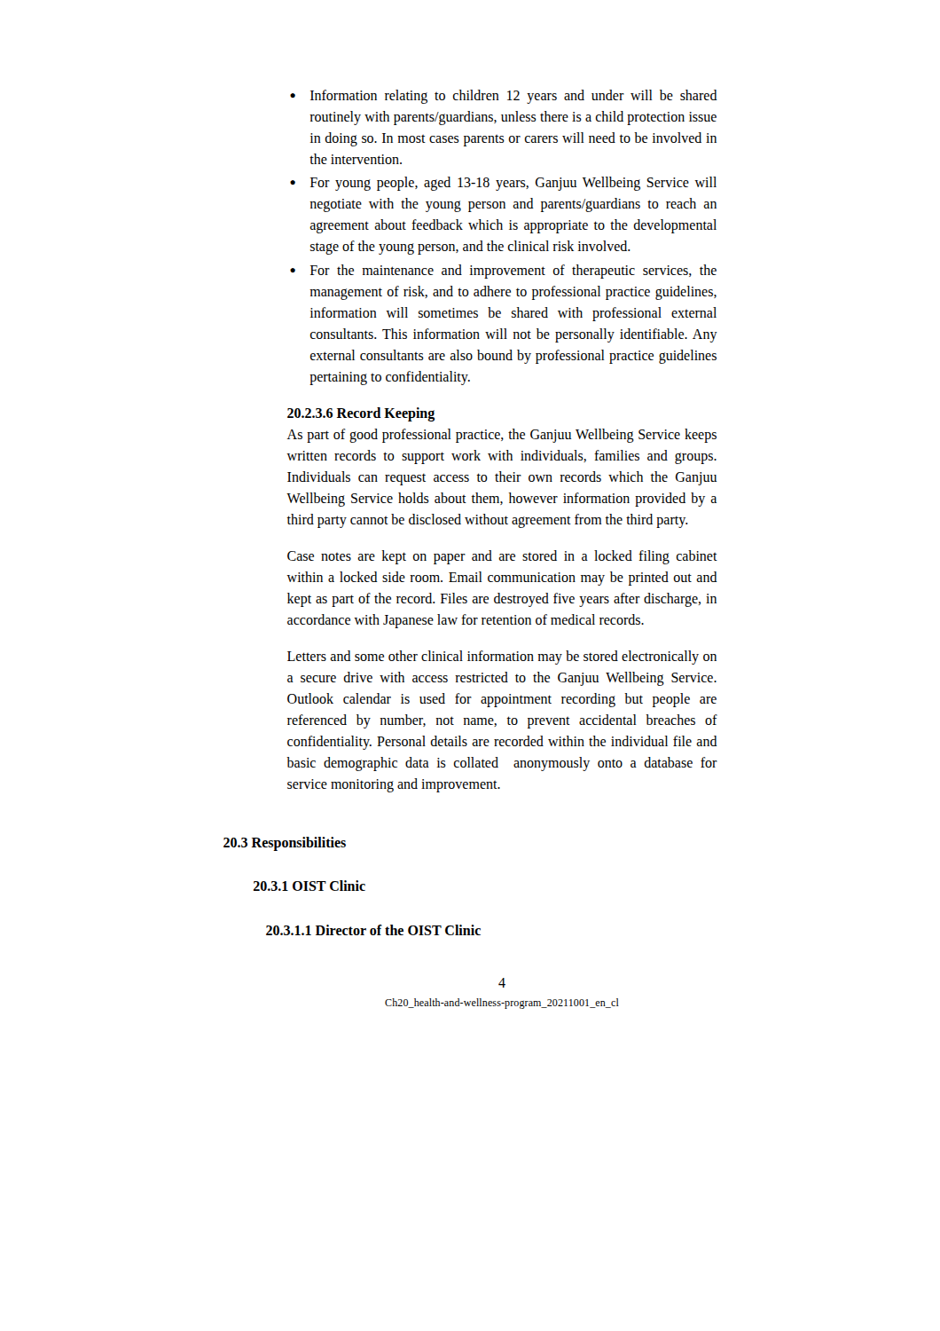Information relating to children 12 years and under will be shared routinely with parents/guardians, unless there is a child protection issue in doing so. In most cases parents or carers will need to be involved in the intervention.
For young people, aged 13-18 years, Ganjuu Wellbeing Service will negotiate with the young person and parents/guardians to reach an agreement about feedback which is appropriate to the developmental stage of the young person, and the clinical risk involved.
For the maintenance and improvement of therapeutic services, the management of risk, and to adhere to professional practice guidelines, information will sometimes be shared with professional external consultants. This information will not be personally identifiable. Any external consultants are also bound by professional practice guidelines pertaining to confidentiality.
20.2.3.6 Record Keeping
As part of good professional practice, the Ganjuu Wellbeing Service keeps written records to support work with individuals, families and groups. Individuals can request access to their own records which the Ganjuu Wellbeing Service holds about them, however information provided by a third party cannot be disclosed without agreement from the third party.
Case notes are kept on paper and are stored in a locked filing cabinet within a locked side room. Email communication may be printed out and kept as part of the record. Files are destroyed five years after discharge, in accordance with Japanese law for retention of medical records.
Letters and some other clinical information may be stored electronically on a secure drive with access restricted to the Ganjuu Wellbeing Service. Outlook calendar is used for appointment recording but people are referenced by number, not name, to prevent accidental breaches of confidentiality. Personal details are recorded within the individual file and basic demographic data is collated anonymously onto a database for service monitoring and improvement.
20.3 Responsibilities
20.3.1 OIST Clinic
20.3.1.1 Director of the OIST Clinic
4
Ch20_health-and-wellness-program_20211001_en_cl